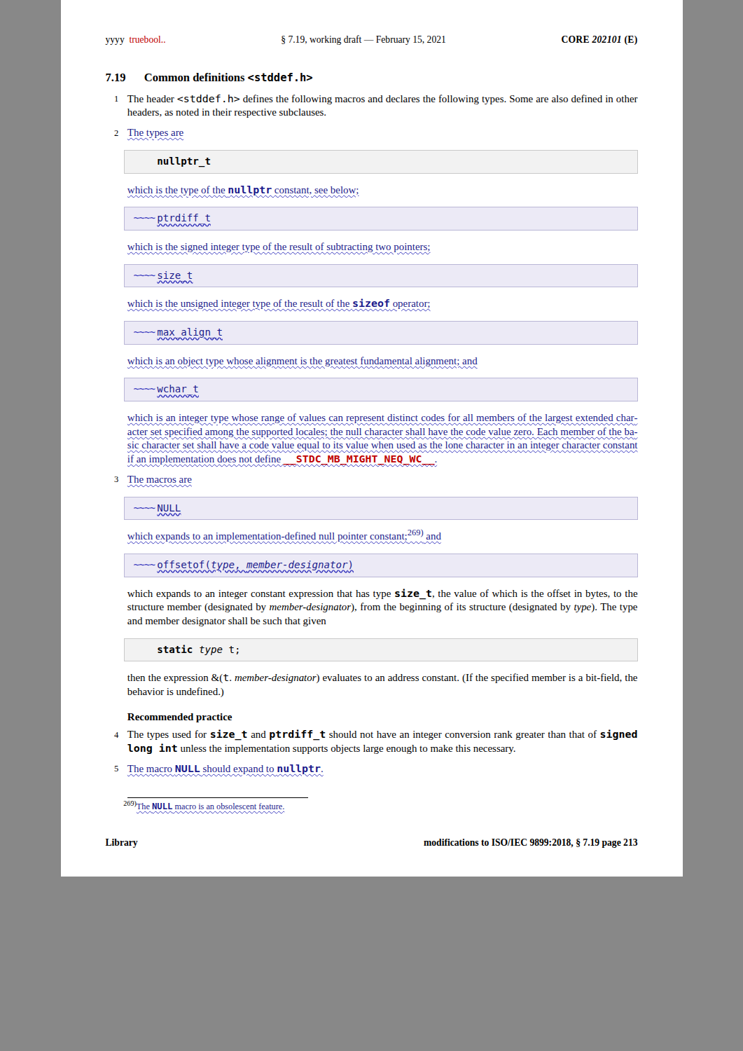yyyy truebool.. § 7.19, working draft — February 15, 2021 CORE 202101 (E)
7.19 Common definitions <stddef.h>
1 The header <stddef.h> defines the following macros and declares the following types. Some are also defined in other headers, as noted in their respective subclauses.
2 The types are
nullptr_t
which is the type of the nullptr constant, see below;
~~~~ptrdiff_t
which is the signed integer type of the result of subtracting two pointers;
~~~~size_t
which is the unsigned integer type of the result of the sizeof operator;
~~~~max_align_t
which is an object type whose alignment is the greatest fundamental alignment; and
~~~~wchar_t
which is an integer type whose range of values can represent distinct codes for all members of the largest extended character set specified among the supported locales; the null character shall have the code value zero. Each member of the basic character set shall have a code value equal to its value when used as the lone character in an integer character constant if an implementation does not define __STDC_MB_MIGHT_NEQ_WC__.
3 The macros are
~~~~NULL
which expands to an implementation-defined null pointer constant;269) and
~~~~offsetof(type, member-designator)
which expands to an integer constant expression that has type size_t, the value of which is the offset in bytes, to the structure member (designated by member-designator), from the beginning of its structure (designated by type). The type and member designator shall be such that given
static type t;
then the expression &(t. member-designator) evaluates to an address constant. (If the specified member is a bit-field, the behavior is undefined.)
Recommended practice
4 The types used for size_t and ptrdiff_t should not have an integer conversion rank greater than that of signed long int unless the implementation supports objects large enough to make this necessary.
5 The macro NULL should expand to nullptr.
269)The NULL macro is an obsolescent feature.
Library modifications to ISO/IEC 9899:2018, § 7.19 page 213